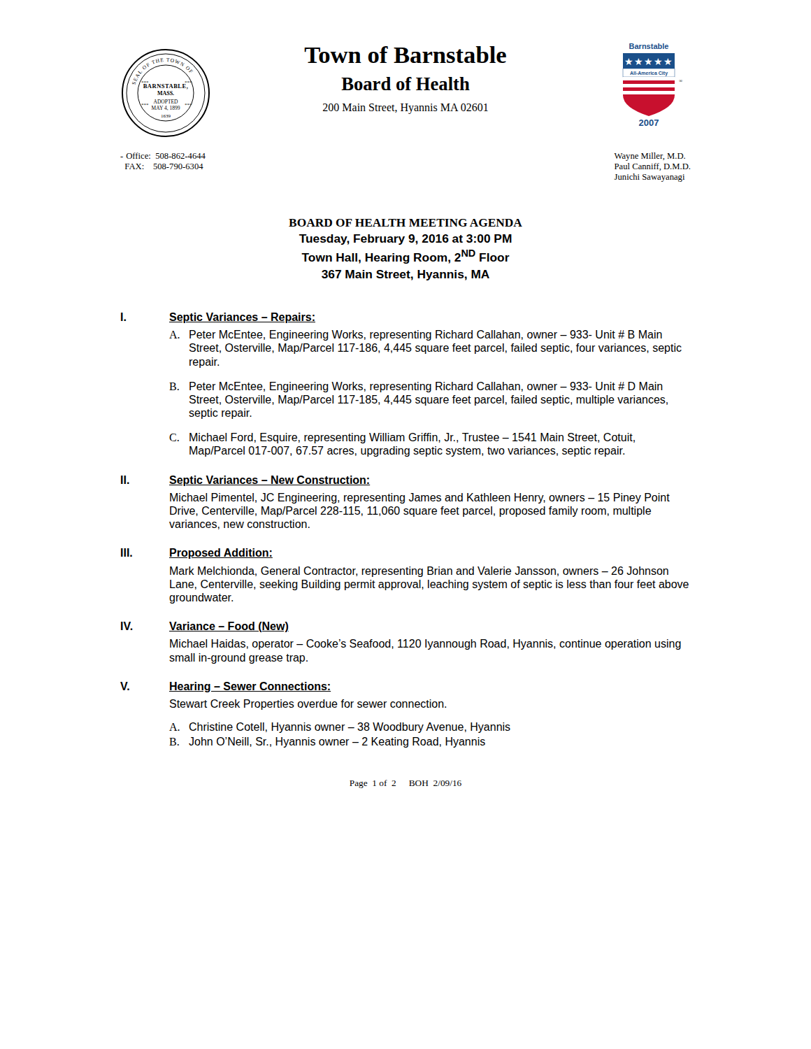SEAL OF THE TOWN OF BARNSTABLE, MASS. ADOPTED MAY 4, 1899 1639 *** *** *** ***
Barnstable ★★★★★ All-America City 2007 ®
Town of Barnstable
Board of Health
200 Main Street, Hyannis MA 02601
-Office: 508-862-4644
FAX: 508-790-6304
Wayne Miller, M.D.
Paul Canniff, D.M.D.
Junichi Sawayanagi
BOARD OF HEALTH MEETING AGENDA
Tuesday, February 9, 2016 at 3:00 PM
Town Hall, Hearing Room, 2ND Floor
367 Main Street, Hyannis, MA
I.
Septic Variances – Repairs:
A.
Peter McEntee, Engineering Works, representing Richard Callahan, owner – 933- Unit # B Main Street, Osterville, Map/Parcel 117-186, 4,445 square feet parcel, failed septic, four variances, septic repair.
B.
Peter McEntee, Engineering Works, representing Richard Callahan, owner – 933- Unit # D Main Street, Osterville, Map/Parcel 117-185, 4,445 square feet parcel, failed septic, multiple variances, septic repair.
C.
Michael Ford, Esquire, representing William Griffin, Jr., Trustee – 1541 Main Street, Cotuit, Map/Parcel 017-007, 67.57 acres, upgrading septic system, two variances, septic repair.
II.
Septic Variances – New Construction:
Michael Pimentel, JC Engineering, representing James and Kathleen Henry, owners – 15 Piney Point Drive, Centerville, Map/Parcel 228-115, 11,060 square feet parcel, proposed family room, multiple variances, new construction.
III.
Proposed Addition:
Mark Melchionda, General Contractor, representing Brian and Valerie Jansson, owners – 26 Johnson Lane, Centerville, seeking Building permit approval, leaching system of septic is less than four feet above groundwater.
IV.
Variance – Food (New)
Michael Haidas, operator – Cooke’s Seafood, 1120 Iyannough Road, Hyannis, continue operation using small in-ground grease trap.
V.
Hearing – Sewer Connections:
Stewart Creek Properties overdue for sewer connection.
A.
Christine Cotell, Hyannis owner – 38 Woodbury Avenue, Hyannis
B.
John O’Neill, Sr., Hyannis owner – 2 Keating Road, Hyannis
Page 1 of 2 BOH 2/09/16